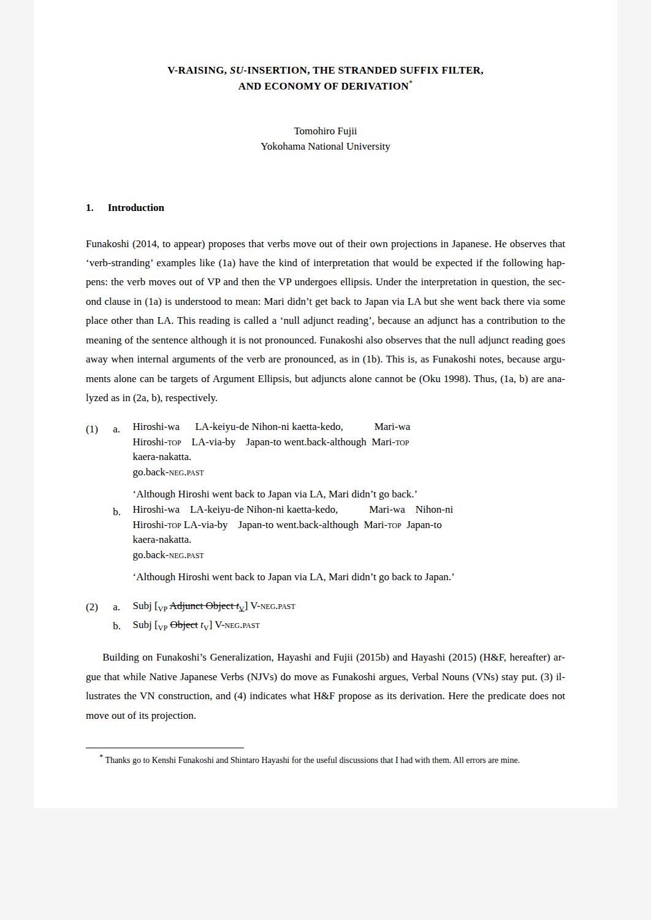V-Raising, Su-Insertion, the Stranded Suffix Filter,
and Economy of Derivation*
Tomohiro Fujii
Yokohama National University
1. Introduction
Funakoshi (2014, to appear) proposes that verbs move out of their own projections in Japanese. He observes that ‘verb-stranding’ examples like (1a) have the kind of interpretation that would be expected if the following happens: the verb moves out of VP and then the VP undergoes ellipsis. Under the interpretation in question, the second clause in (1a) is understood to mean: Mari didn’t get back to Japan via LA but she went back there via some place other than LA. This reading is called a ‘null adjunct reading’, because an adjunct has a contribution to the meaning of the sentence although it is not pronounced. Funakoshi also observes that the null adjunct reading goes away when internal arguments of the verb are pronounced, as in (1b). This is, as Funakoshi notes, because arguments alone can be targets of Argument Ellipsis, but adjuncts alone cannot be (Oku 1998). Thus, (1a, b) are analyzed as in (2a, b), respectively.
| (1) | a. | Hiroshi-wa LA-keiyu-de Nihon-ni kaetta-kedo, Mari-wa Hiroshi- top LA-via-by Japan-to went.back-although Mari- top kaera-nakatta. go.back- neg.past ‘Although Hiroshi went back to Japan via LA, Mari didn’t go back.’ |
| | b. | Hiroshi-wa LA-keiyu-de Nihon-ni kaetta-kedo, Mari-wa Nihon-ni Hiroshi- top LA-via-by Japan-to went.back-although Mari- top Japan-to kaera-nakatta. go.back- neg.past ‘Although Hiroshi went back to Japan via LA, Mari didn’t go back to Japan.’ |
| (2) | a. | Subj [ VP Adjunct Object t V ] V- neg.past |
| | b. | Subj [ VP Object t V ] V- neg.past |
Building on Funakoshi’s Generalization, Hayashi and Fujii (2015b) and Hayashi (2015) (H&F, hereafter) argue that while Native Japanese Verbs (NJVs) do move as Funakoshi argues, Verbal Nouns (VNs) stay put. (3) illustrates the VN construction, and (4) indicates what H&F propose as its derivation. Here the predicate does not move out of its projection.
* Thanks go to Kenshi Funakoshi and Shintaro Hayashi for the useful discussions that I had with them. All errors are mine.